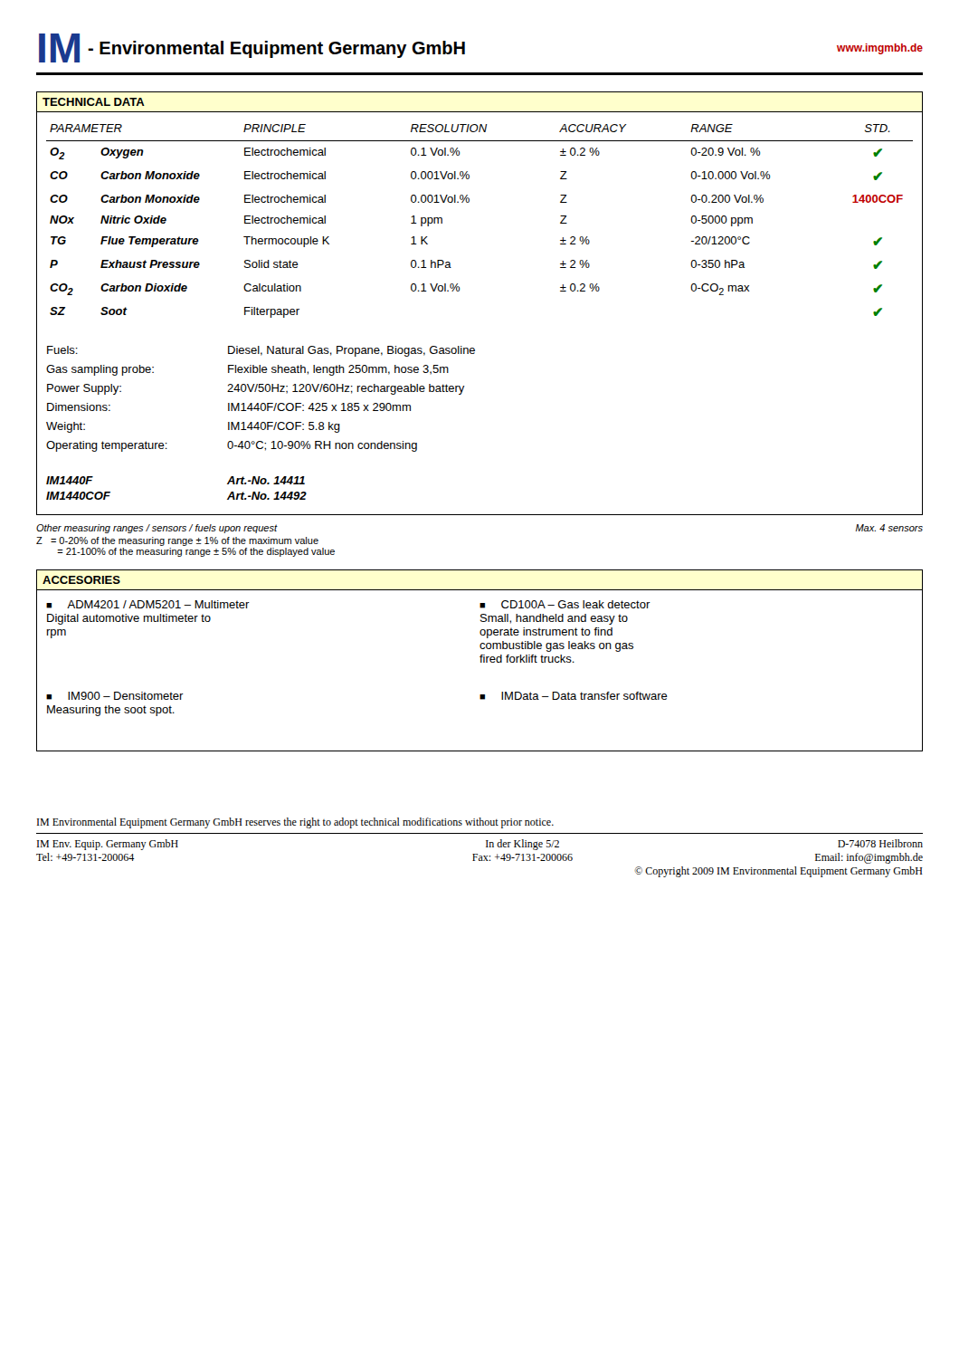IM
- Environmental Equipment Germany GmbH
www.imgmbh.de
TECHNICAL DATA
| PARAMETER | PRINCIPLE | RESOLUTION | ACCURACY | RANGE | STD. |
| --- | --- | --- | --- | --- | --- |
| O 2 | Oxygen | Electrochemical | 0.1 Vol.% | ± 0.2 % | 0-20.9 Vol. % | ✔ |
| CO | Carbon Monoxide | Electrochemical | 0.001Vol.% | Z | 0-10.000 Vol.% | ✔ |
| CO | Carbon Monoxide | Electrochemical | 0.001Vol.% | Z | 0-0.200 Vol.% | 1400COF |
| NOx | Nitric Oxide | Electrochemical | 1 ppm | Z | 0-5000 ppm | |
| TG | Flue Temperature | Thermocouple K | 1 K | ± 2 % | -20/1200°C | ✔ |
| P | Exhaust Pressure | Solid state | 0.1 hPa | ± 2 % | 0-350 hPa | ✔ |
| CO 2 | Carbon Dioxide | Calculation | 0.1 Vol.% | ± 0.2 % | 0-CO 2 max | ✔ |
| SZ | Soot | Filterpaper | | | | ✔ |
| Fuels: | Diesel, Natural Gas, Propane, Biogas, Gasoline |
| Gas sampling probe: | Flexible sheath, length 250mm, hose 3,5m |
| Power Supply: | 240V/50Hz; 120V/60Hz; rechargeable battery |
| Dimensions: | IM1440F/COF: 425 x 185 x 290mm |
| Weight: | IM1440F/COF: 5.8 kg |
| Operating temperature: | 0-40°C; 10-90% RH non condensing |
| IM1440F | Art.-No. 14411 |
| IM1440COF | Art.-No. 14492 |
Other measuring ranges / sensors / fuels upon request Max. 4 sensors
Z = 0-20% of the measuring range ± 1% of the maximum value
= 21-100% of the measuring range ± 5% of the displayed value
ACCESORIES
■ ADM4201 / ADM5201 – Multimeter
Digital automotive multimeter to
rpm
■ CD100A – Gas leak detector
Small, handheld and easy to
operate instrument to find
combustible gas leaks on gas
fired forklift trucks.
■ IM900 – Densitometer
Measuring the soot spot.
■ IMData – Data transfer software
IM Environmental Equipment Germany GmbH reserves the right to adopt technical modifications without prior notice.
| IM Env. Equip. Germany GmbH Tel: +49-7131-200064 | In der Klinge 5/2 Fax: +49-7131-200066 | D-74078 Heilbronn Email: info@imgmbh.de |
© Copyright 2009 IM Environmental Equipment Germany GmbH